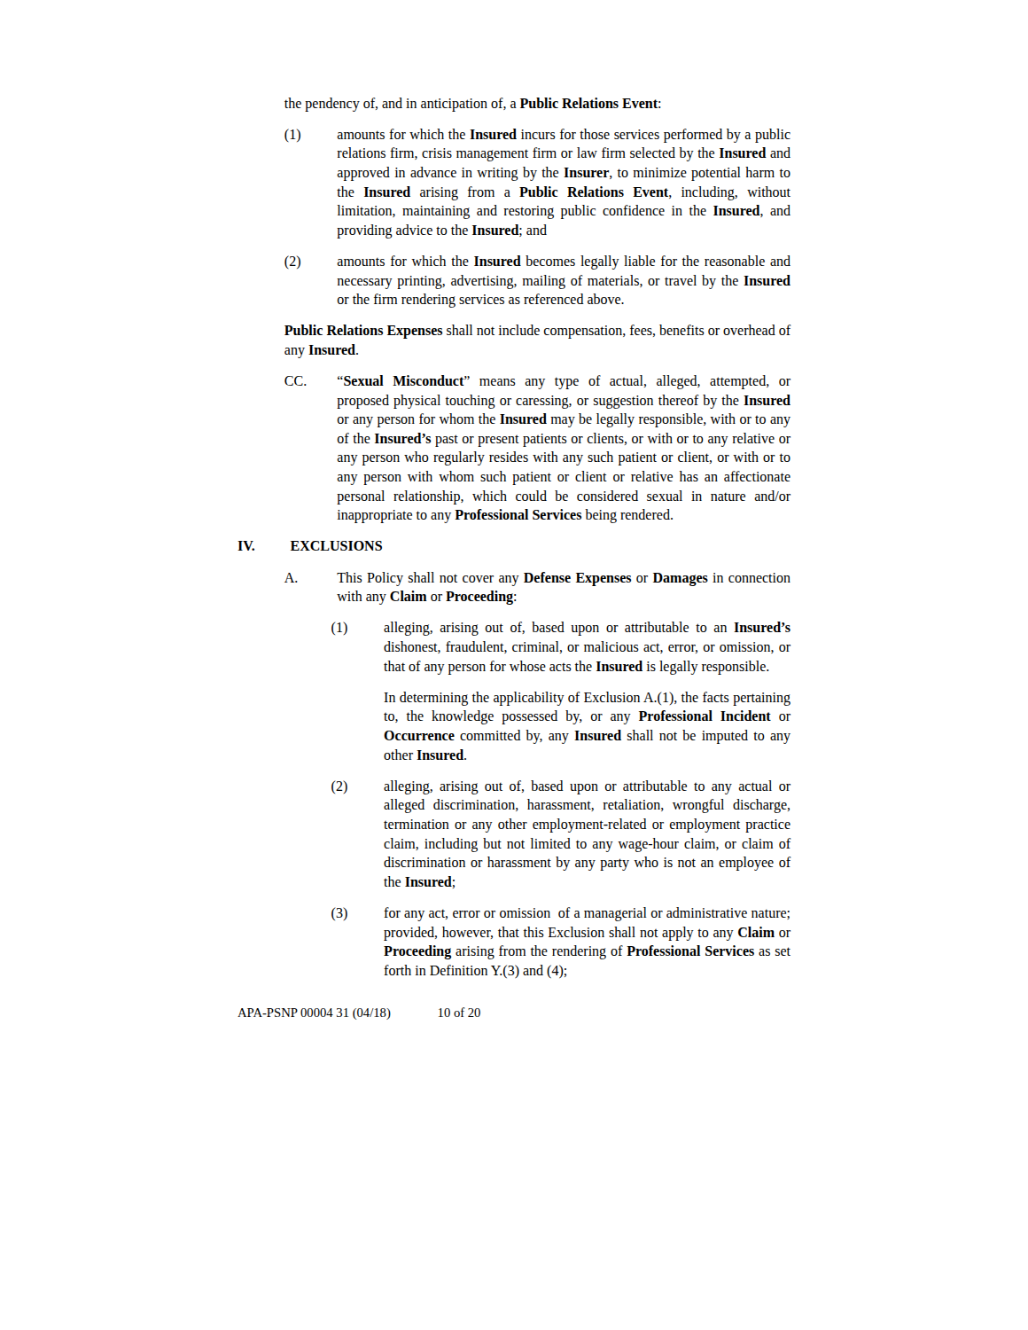the pendency of, and in anticipation of, a Public Relations Event:
(1)
amounts for which the Insured incurs for those services performed by a public relations firm, crisis management firm or law firm selected by the Insured and approved in advance in writing by the Insurer, to minimize potential harm to the Insured arising from a Public Relations Event, including, without limitation, maintaining and restoring public confidence in the Insured, and providing advice to the Insured; and
(2)
amounts for which the Insured becomes legally liable for the reasonable and necessary printing, advertising, mailing of materials, or travel by the Insured or the firm rendering services as referenced above.
Public Relations Expenses shall not include compensation, fees, benefits or overhead of any Insured.
CC.
“Sexual Misconduct” means any type of actual, alleged, attempted, or proposed physical touching or caressing, or suggestion thereof by the Insured or any person for whom the Insured may be legally responsible, with or to any of the Insured’s past or present patients or clients, or with or to any relative or any person who regularly resides with any such patient or client, or with or to any person with whom such patient or client or relative has an affectionate personal relationship, which could be considered sexual in nature and/or inappropriate to any Professional Services being rendered.
IV.
EXCLUSIONS
A.
This Policy shall not cover any Defense Expenses or Damages in connection with any Claim or Proceeding:
(1)
alleging, arising out of, based upon or attributable to an Insured’s dishonest, fraudulent, criminal, or malicious act, error, or omission, or that of any person for whose acts the Insured is legally responsible.
In determining the applicability of Exclusion A.(1), the facts pertaining to, the knowledge possessed by, or any Professional Incident or Occurrence committed by, any Insured shall not be imputed to any other Insured.
(2)
alleging, arising out of, based upon or attributable to any actual or alleged discrimination, harassment, retaliation, wrongful discharge, termination or any other employment-related or employment practice claim, including but not limited to any wage-hour claim, or claim of discrimination or harassment by any party who is not an employee of the Insured;
(3)
for any act, error or omission of a managerial or administrative nature; provided, however, that this Exclusion shall not apply to any Claim or Proceeding arising from the rendering of Professional Services as set forth in Definition Y.(3) and (4);
APA-PSNP 00004 31 (04/18)
10 of 20